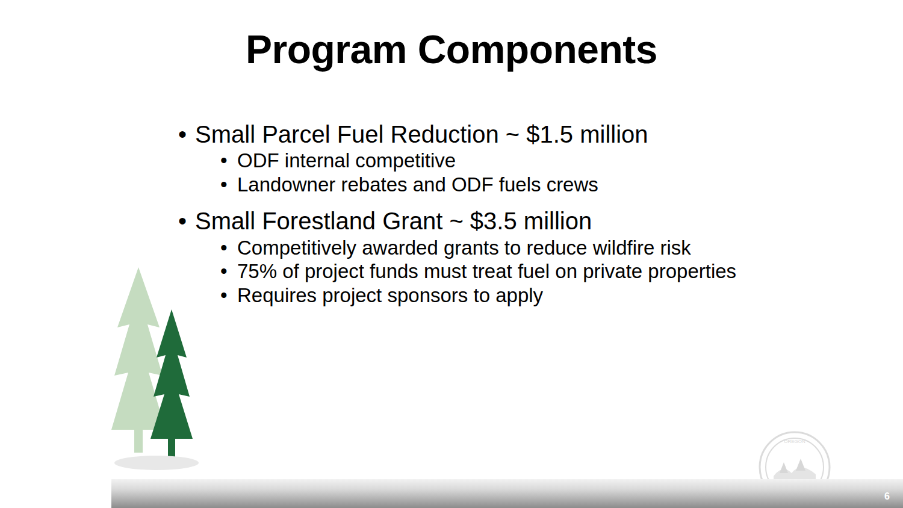Program Components
Small Parcel Fuel Reduction ~ $1.5 million
ODF internal competitive
Landowner rebates and ODF fuels crews
Small Forestland Grant ~ $3.5 million
Competitively awarded grants to reduce wildfire risk
75% of project funds must treat fuel on private properties
Requires project sponsors to apply
OREGON DEPARTMENT OF FORESTRY
6